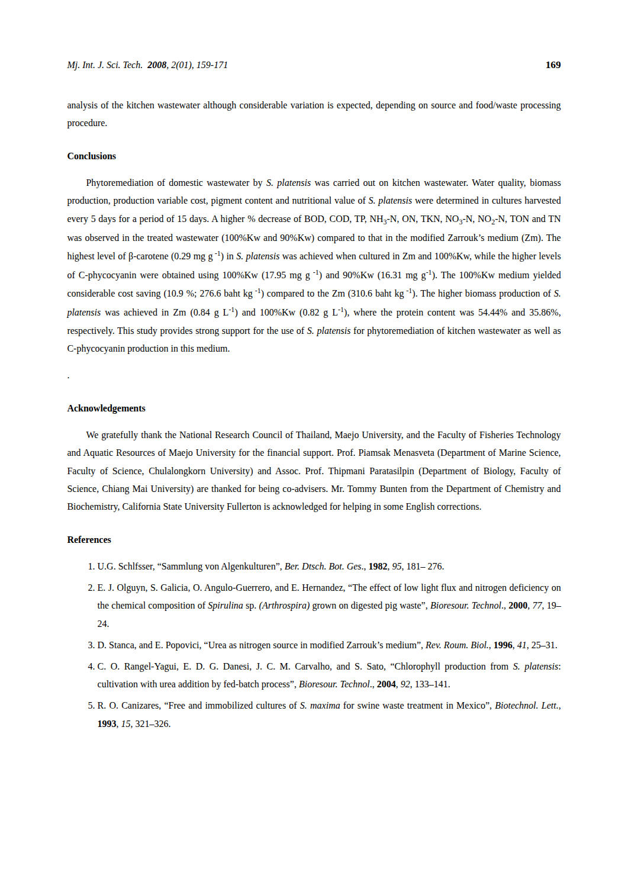Mj. Int. J. Sci. Tech. 2008, 2(01), 159-171 169
analysis of the kitchen wastewater although considerable variation is expected, depending on source and food/waste processing procedure.
Conclusions
Phytoremediation of domestic wastewater by S. platensis was carried out on kitchen wastewater. Water quality, biomass production, production variable cost, pigment content and nutritional value of S. platensis were determined in cultures harvested every 5 days for a period of 15 days. A higher % decrease of BOD, COD, TP, NH3-N, ON, TKN, NO3-N, NO2-N, TON and TN was observed in the treated wastewater (100%Kw and 90%Kw) compared to that in the modified Zarrouk’s medium (Zm). The highest level of β-carotene (0.29 mg g -1) in S. platensis was achieved when cultured in Zm and 100%Kw, while the higher levels of C-phycocyanin were obtained using 100%Kw (17.95 mg g -1) and 90%Kw (16.31 mg g-1). The 100%Kw medium yielded considerable cost saving (10.9 %; 276.6 baht kg -1) compared to the Zm (310.6 baht kg -1). The higher biomass production of S. platensis was achieved in Zm (0.84 g L-1) and 100%Kw (0.82 g L-1), where the protein content was 54.44% and 35.86%, respectively. This study provides strong support for the use of S. platensis for phytoremediation of kitchen wastewater as well as C-phycocyanin production in this medium.
.
Acknowledgements
We gratefully thank the National Research Council of Thailand, Maejo University, and the Faculty of Fisheries Technology and Aquatic Resources of Maejo University for the financial support. Prof. Piamsak Menasveta (Department of Marine Science, Faculty of Science, Chulalongkorn University) and Assoc. Prof. Thipmani Paratasilpin (Department of Biology, Faculty of Science, Chiang Mai University) are thanked for being co-advisers. Mr. Tommy Bunten from the Department of Chemistry and Biochemistry, California State University Fullerton is acknowledged for helping in some English corrections.
References
U.G. Schlfsser, “Sammlung von Algenkulturen”, Ber. Dtsch. Bot. Ges., 1982, 95, 181– 276.
E. J. Olguyn, S. Galicia, O. Angulo-Guerrero, and E. Hernandez, “The effect of low light flux and nitrogen deficiency on the chemical composition of Spirulina sp. (Arthrospira) grown on digested pig waste”, Bioresour. Technol., 2000, 77, 19– 24.
D. Stanca, and E. Popovici, “Urea as nitrogen source in modified Zarrouk’s medium”, Rev. Roum. Biol., 1996, 41, 25–31.
C. O. Rangel-Yagui, E. D. G. Danesi, J. C. M. Carvalho, and S. Sato, “Chlorophyll production from S. platensis: cultivation with urea addition by fed-batch process”, Bioresour. Technol., 2004, 92, 133–141.
R. O. Canizares, “Free and immobilized cultures of S. maxima for swine waste treatment in Mexico”, Biotechnol. Lett., 1993, 15, 321–326.